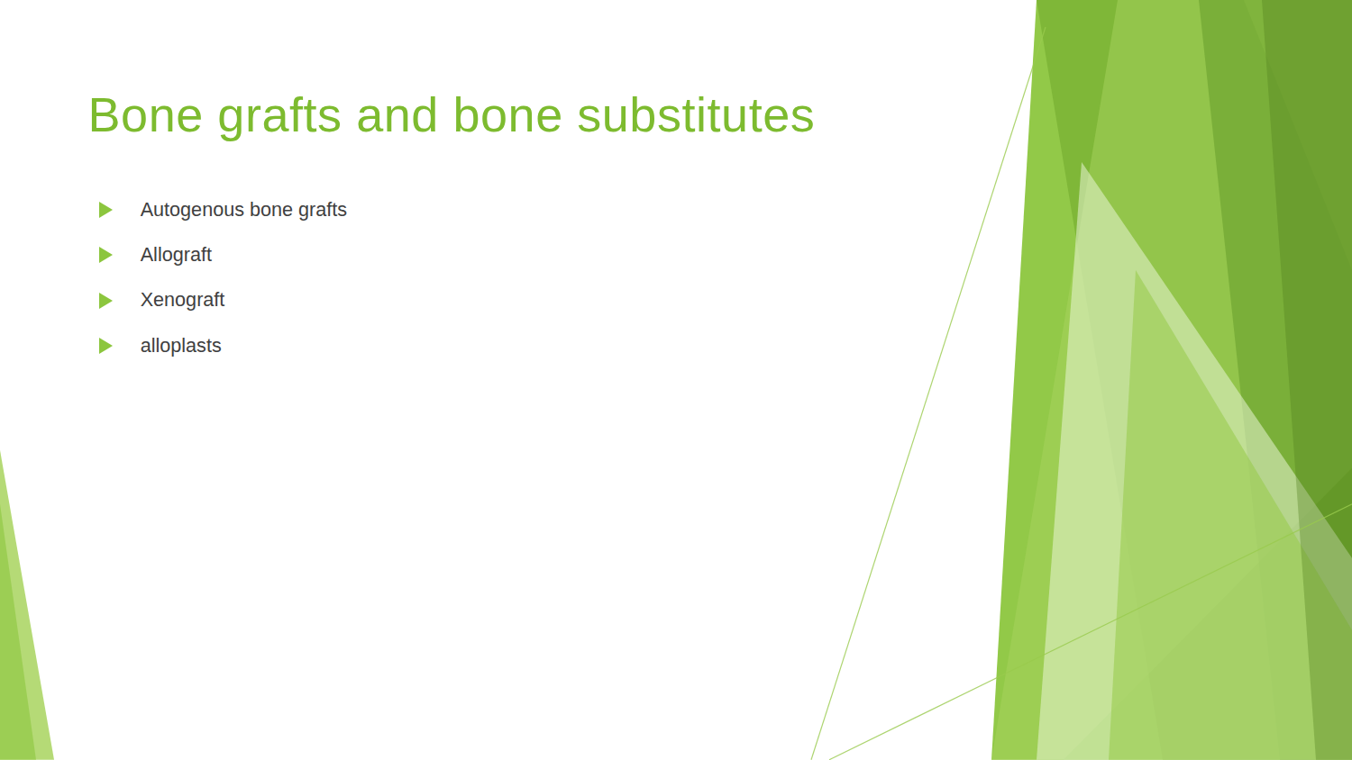Bone grafts and bone substitutes
Autogenous bone grafts
Allograft
Xenograft
alloplasts